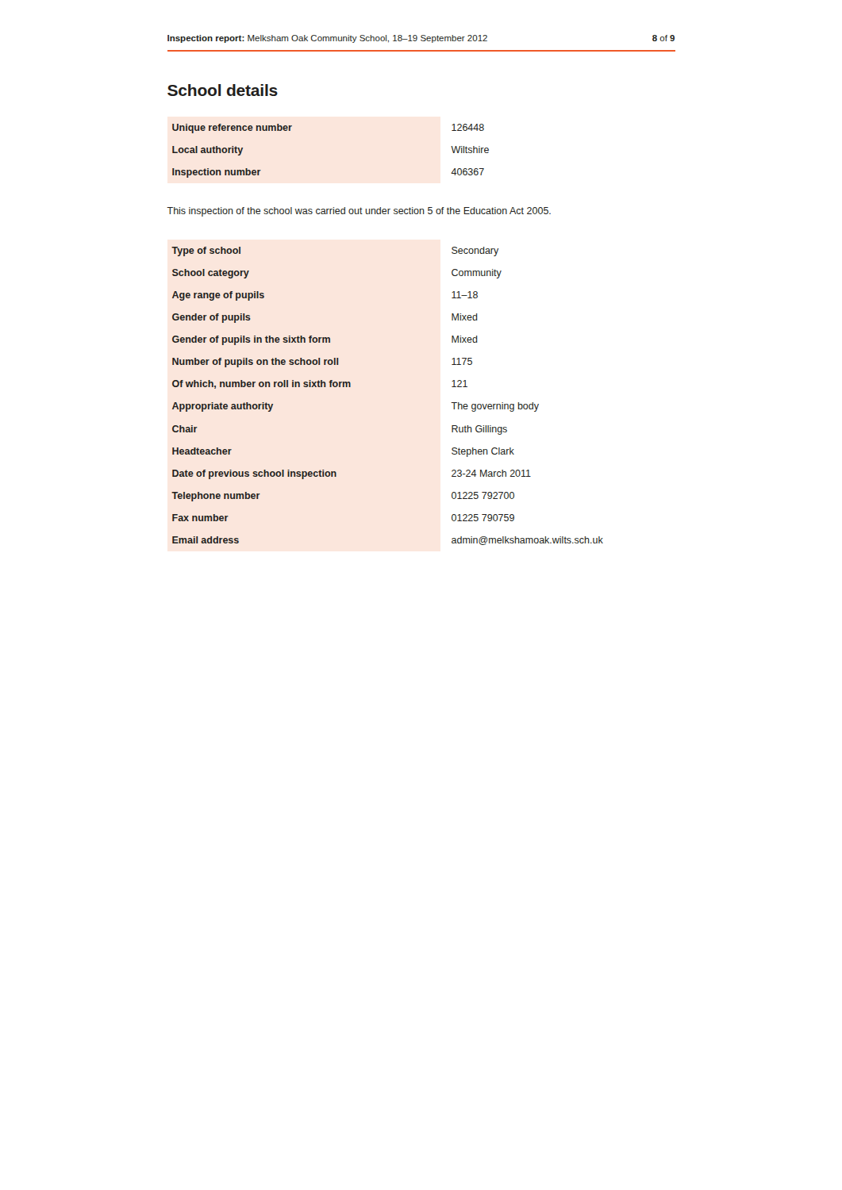Inspection report: Melksham Oak Community School, 18–19 September 2012 8 of 9
School details
| Unique reference number | 126448 |
| Local authority | Wiltshire |
| Inspection number | 406367 |
This inspection of the school was carried out under section 5 of the Education Act 2005.
| Type of school | Secondary |
| School category | Community |
| Age range of pupils | 11–18 |
| Gender of pupils | Mixed |
| Gender of pupils in the sixth form | Mixed |
| Number of pupils on the school roll | 1175 |
| Of which, number on roll in sixth form | 121 |
| Appropriate authority | The governing body |
| Chair | Ruth Gillings |
| Headteacher | Stephen Clark |
| Date of previous school inspection | 23-24 March 2011 |
| Telephone number | 01225 792700 |
| Fax number | 01225 790759 |
| Email address | admin@melkshamoak.wilts.sch.uk |